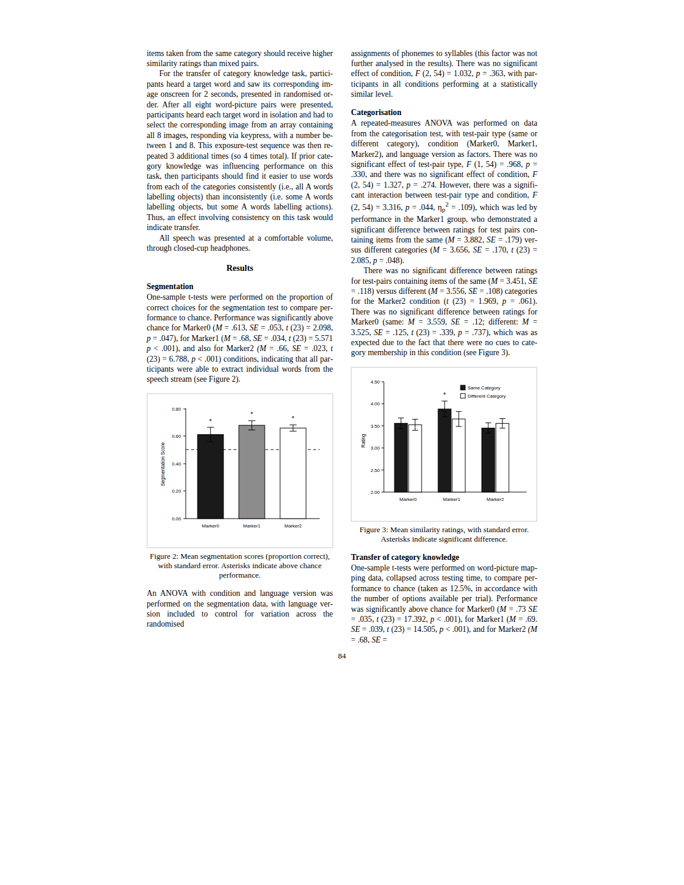items taken from the same category should receive higher similarity ratings than mixed pairs.
For the transfer of category knowledge task, participants heard a target word and saw its corresponding image onscreen for 2 seconds, presented in randomised order. After all eight word-picture pairs were presented, participants heard each target word in isolation and had to select the corresponding image from an array containing all 8 images, responding via keypress, with a number between 1 and 8. This exposure-test sequence was then repeated 3 additional times (so 4 times total). If prior category knowledge was influencing performance on this task, then participants should find it easier to use words from each of the categories consistently (i.e., all A words labelling objects) than inconsistently (i.e. some A words labelling objects, but some A words labelling actions). Thus, an effect involving consistency on this task would indicate transfer.
All speech was presented at a comfortable volume, through closed-cup headphones.
Results
Segmentation
One-sample t-tests were performed on the proportion of correct choices for the segmentation test to compare performance to chance. Performance was significantly above chance for Marker0 (M = .613, SE = .053, t (23) = 2.098, p = .047), for Marker1 (M = .68, SE = .034, t (23) = 5.571 p < .001), and also for Marker2 (M = .66, SE = .023, t (23) = 6.788, p < .001) conditions, indicating that all participants were able to extract individual words from the speech stream (see Figure 2).
0.00 0.20 0.40 0.60 0.80 Segmentation Score * * * Marker0 Marker1 Marker2
Figure 2: Mean segmentation scores (proportion correct), with standard error. Asterisks indicate above chance performance.
An ANOVA with condition and language version was performed on the segmentation data, with language version included to control for variation across the randomised
assignments of phonemes to syllables (this factor was not further analysed in the results). There was no significant effect of condition, F (2, 54) = 1.032, p = .363, with participants in all conditions performing at a statistically similar level.
Categorisation
A repeated-measures ANOVA was performed on data from the categorisation test, with test-pair type (same or different category), condition (Marker0, Marker1, Marker2), and language version as factors. There was no significant effect of test-pair type, F (1, 54) = .968, p = .330, and there was no significant effect of condition, F (2, 54) = 1.327, p = .274. However, there was a significant interaction between test-pair type and condition, F (2, 54) = 3.316, p = .044, ηp2 = .109), which was led by performance in the Marker1 group, who demonstrated a significant difference between ratings for test pairs containing items from the same (M = 3.882, SE = .179) versus different categories (M = 3.656, SE = .170, t (23) = 2.085, p = .048).
There was no significant difference between ratings for test-pairs containing items of the same (M = 3.451, SE = .118) versus different (M = 3.556, SE = .108) categories for the Marker2 condition (t (23) = 1.969, p = .061). There was no significant difference between ratings for Marker0 (same: M = 3.559, SE = .12; different: M = 3.525, SE = .125, t (23) = .339, p = .737), which was as expected due to the fact that there were no cues to category membership in this condition (see Figure 3).
2.00 2.50 3.00 3.50 4.00 4.50 Rating Same Category Different Category * Marker0 Marker1 Marker2
Figure 3: Mean similarity ratings, with standard error. Asterisks indicate significant difference.
Transfer of category knowledge
One-sample t-tests were performed on word-picture mapping data, collapsed across testing time, to compare performance to chance (taken as 12.5%, in accordance with the number of options available per trial). Performance was significantly above chance for Marker0 (M = .73 SE = .035, t (23) = 17.392, p < .001), for Marker1 (M = .69. SE = .039, t (23) = 14.505, p < .001), and for Marker2 (M = .68, SE =
84